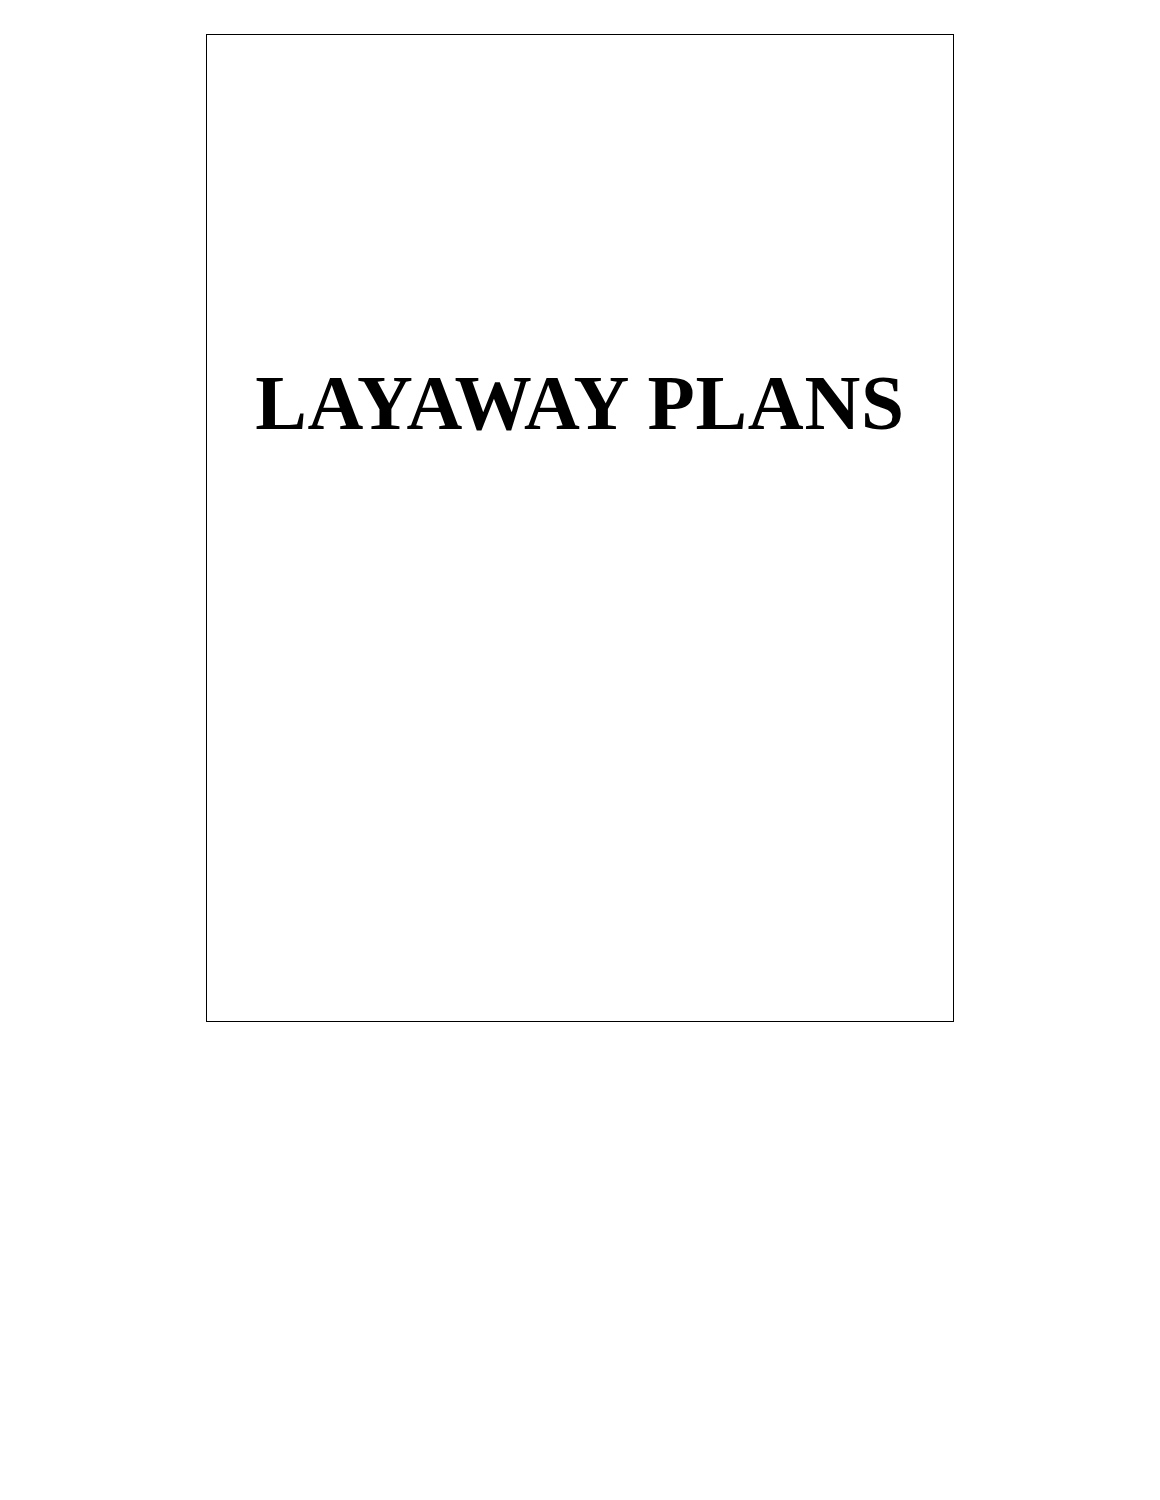LAYAWAY PLANS